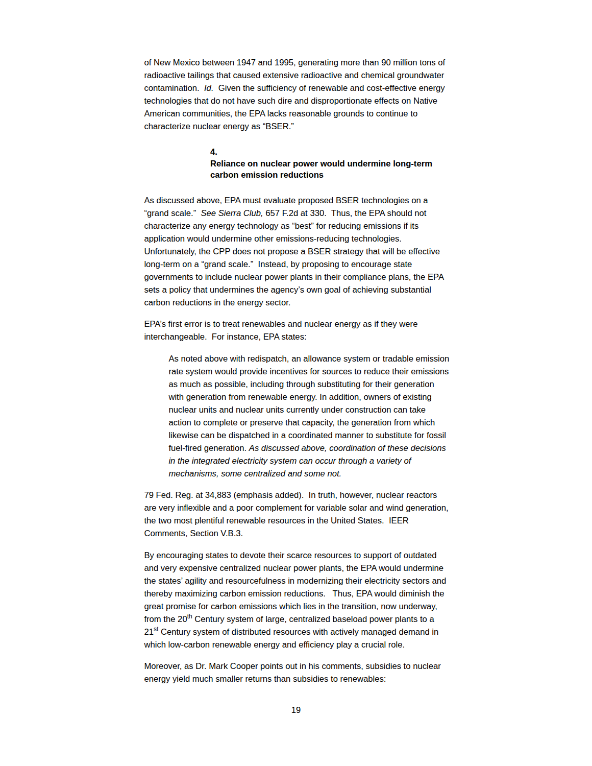of New Mexico between 1947 and 1995, generating more than 90 million tons of radioactive tailings that caused extensive radioactive and chemical groundwater contamination. Id. Given the sufficiency of renewable and cost-effective energy technologies that do not have such dire and disproportionate effects on Native American communities, the EPA lacks reasonable grounds to continue to characterize nuclear energy as “BSER.”
4. Reliance on nuclear power would undermine long-term carbon emission reductions
As discussed above, EPA must evaluate proposed BSER technologies on a “grand scale.” See Sierra Club, 657 F.2d at 330. Thus, the EPA should not characterize any energy technology as “best” for reducing emissions if its application would undermine other emissions-reducing technologies. Unfortunately, the CPP does not propose a BSER strategy that will be effective long-term on a “grand scale.” Instead, by proposing to encourage state governments to include nuclear power plants in their compliance plans, the EPA sets a policy that undermines the agency’s own goal of achieving substantial carbon reductions in the energy sector.
EPA’s first error is to treat renewables and nuclear energy as if they were interchangeable. For instance, EPA states:
As noted above with redispatch, an allowance system or tradable emission rate system would provide incentives for sources to reduce their emissions as much as possible, including through substituting for their generation with generation from renewable energy. In addition, owners of existing nuclear units and nuclear units currently under construction can take action to complete or preserve that capacity, the generation from which likewise can be dispatched in a coordinated manner to substitute for fossil fuel-fired generation. As discussed above, coordination of these decisions in the integrated electricity system can occur through a variety of mechanisms, some centralized and some not.
79 Fed. Reg. at 34,883 (emphasis added). In truth, however, nuclear reactors are very inflexible and a poor complement for variable solar and wind generation, the two most plentiful renewable resources in the United States. IEER Comments, Section V.B.3.
By encouraging states to devote their scarce resources to support of outdated and very expensive centralized nuclear power plants, the EPA would undermine the states’ agility and resourcefulness in modernizing their electricity sectors and thereby maximizing carbon emission reductions. Thus, EPA would diminish the great promise for carbon emissions which lies in the transition, now underway, from the 20th Century system of large, centralized baseload power plants to a 21st Century system of distributed resources with actively managed demand in which low-carbon renewable energy and efficiency play a crucial role.
Moreover, as Dr. Mark Cooper points out in his comments, subsidies to nuclear energy yield much smaller returns than subsidies to renewables:
19